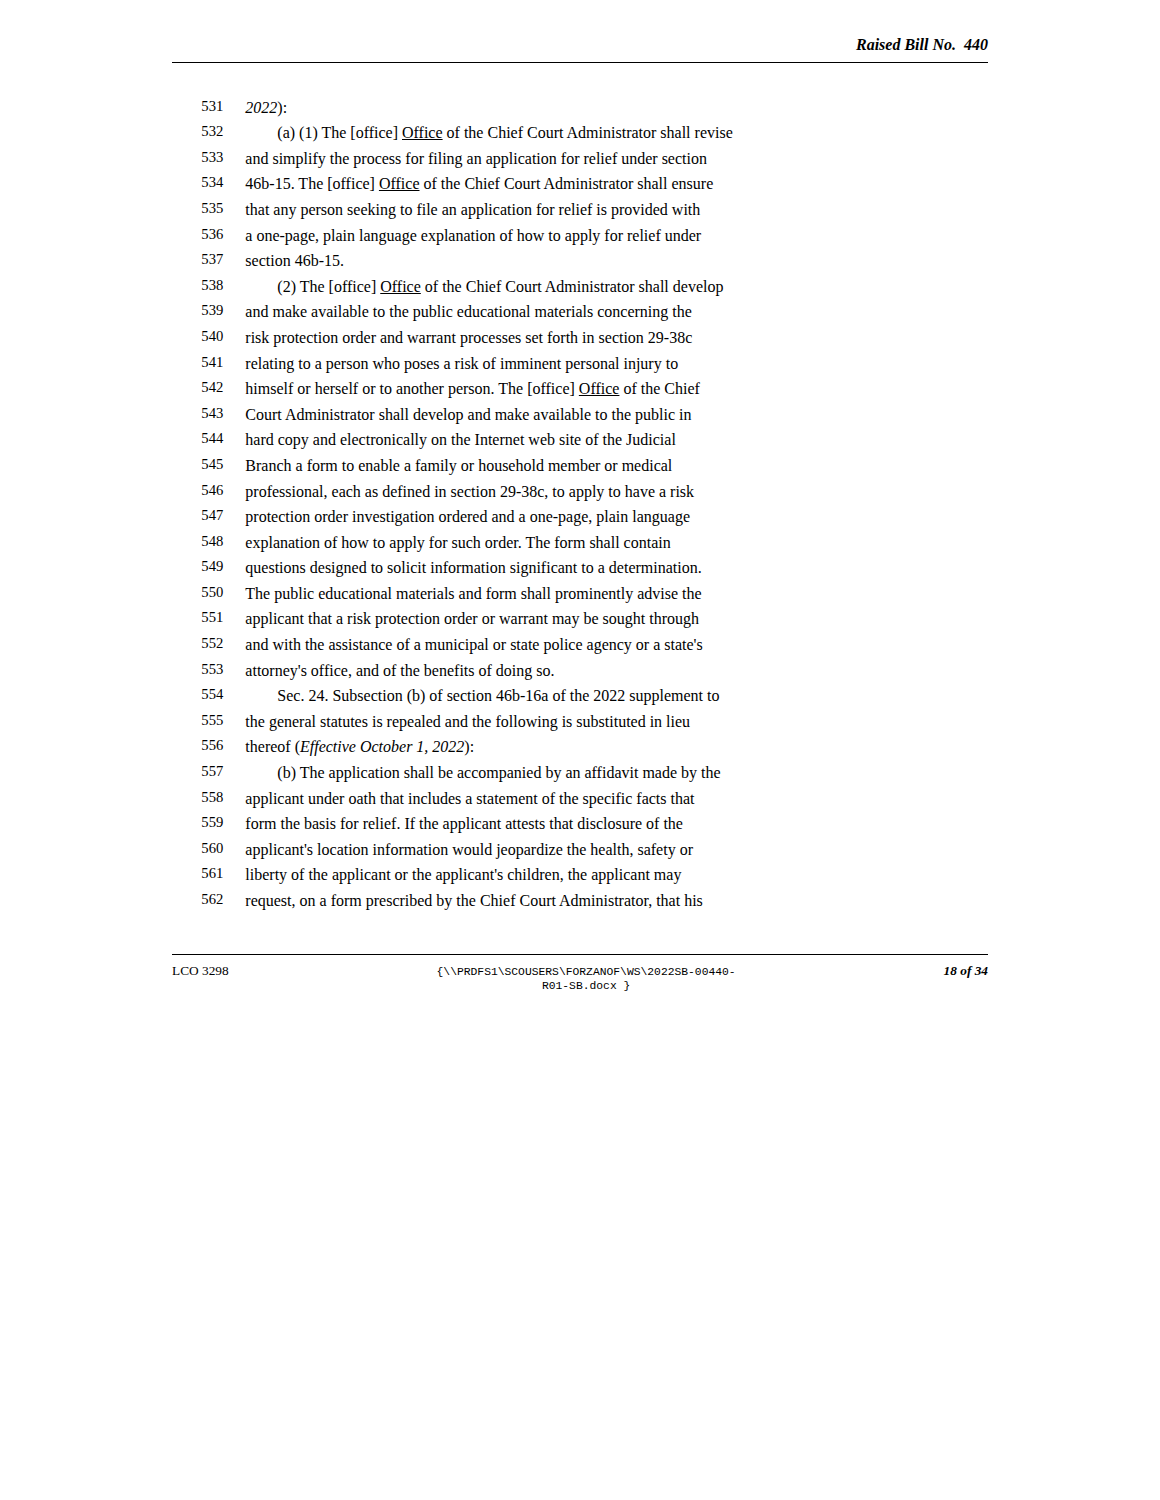Raised Bill No. 440
531
2022):
532
(a) (1) The [office] Office of the Chief Court Administrator shall revise
533
and simplify the process for filing an application for relief under section
534
46b-15. The [office] Office of the Chief Court Administrator shall ensure
535
that any person seeking to file an application for relief is provided with
536
a one-page, plain language explanation of how to apply for relief under
537
section 46b-15.
538
(2) The [office] Office of the Chief Court Administrator shall develop
539
and make available to the public educational materials concerning the
540
risk protection order and warrant processes set forth in section 29-38c
541
relating to a person who poses a risk of imminent personal injury to
542
himself or herself or to another person. The [office] Office of the Chief
543
Court Administrator shall develop and make available to the public in
544
hard copy and electronically on the Internet web site of the Judicial
545
Branch a form to enable a family or household member or medical
546
professional, each as defined in section 29-38c, to apply to have a risk
547
protection order investigation ordered and a one-page, plain language
548
explanation of how to apply for such order. The form shall contain
549
questions designed to solicit information significant to a determination.
550
The public educational materials and form shall prominently advise the
551
applicant that a risk protection order or warrant may be sought through
552
and with the assistance of a municipal or state police agency or a state's
553
attorney's office, and of the benefits of doing so.
554
Sec. 24. Subsection (b) of section 46b-16a of the 2022 supplement to
555
the general statutes is repealed and the following is substituted in lieu
556
thereof (Effective October 1, 2022):
557
(b) The application shall be accompanied by an affidavit made by the
558
applicant under oath that includes a statement of the specific facts that
559
form the basis for relief. If the applicant attests that disclosure of the
560
applicant's location information would jeopardize the health, safety or
561
liberty of the applicant or the applicant's children, the applicant may
562
request, on a form prescribed by the Chief Court Administrator, that his
LCO 3298
{\\PRDFS1\SCOUSERS\FORZANOF\WS\2022SB-00440-
R01-SB.docx }
18 of 34